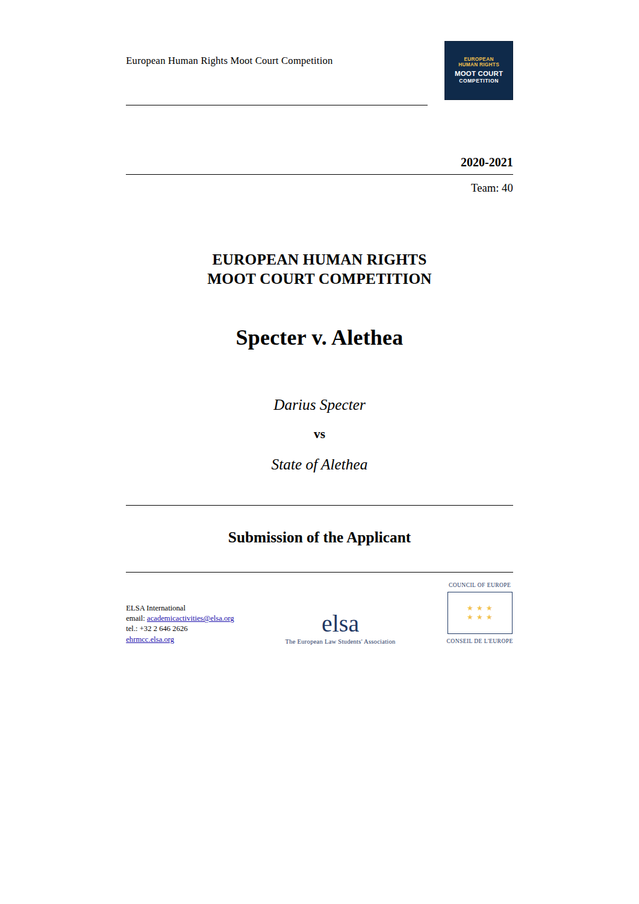European Human Rights Moot Court Competition
EUROPEAN
HUMAN RIGHTS
MOOT COURT
COMPETITION
2020-2021
Team: 40
EUROPEAN HUMAN RIGHTS
MOOT COURT COMPETITION
Specter v. Alethea
Darius Specter
vs
State of Alethea
Submission of the Applicant
ELSA International
email: academicactivities@elsa.org
tel.: +32 2 646 2626
ehrmcc.elsa.org
elsa
The European Law Students' Association
COUNCIL OF EUROPE
★ ★ ★
★ ★ ★
CONSEIL DE L'EUROPE